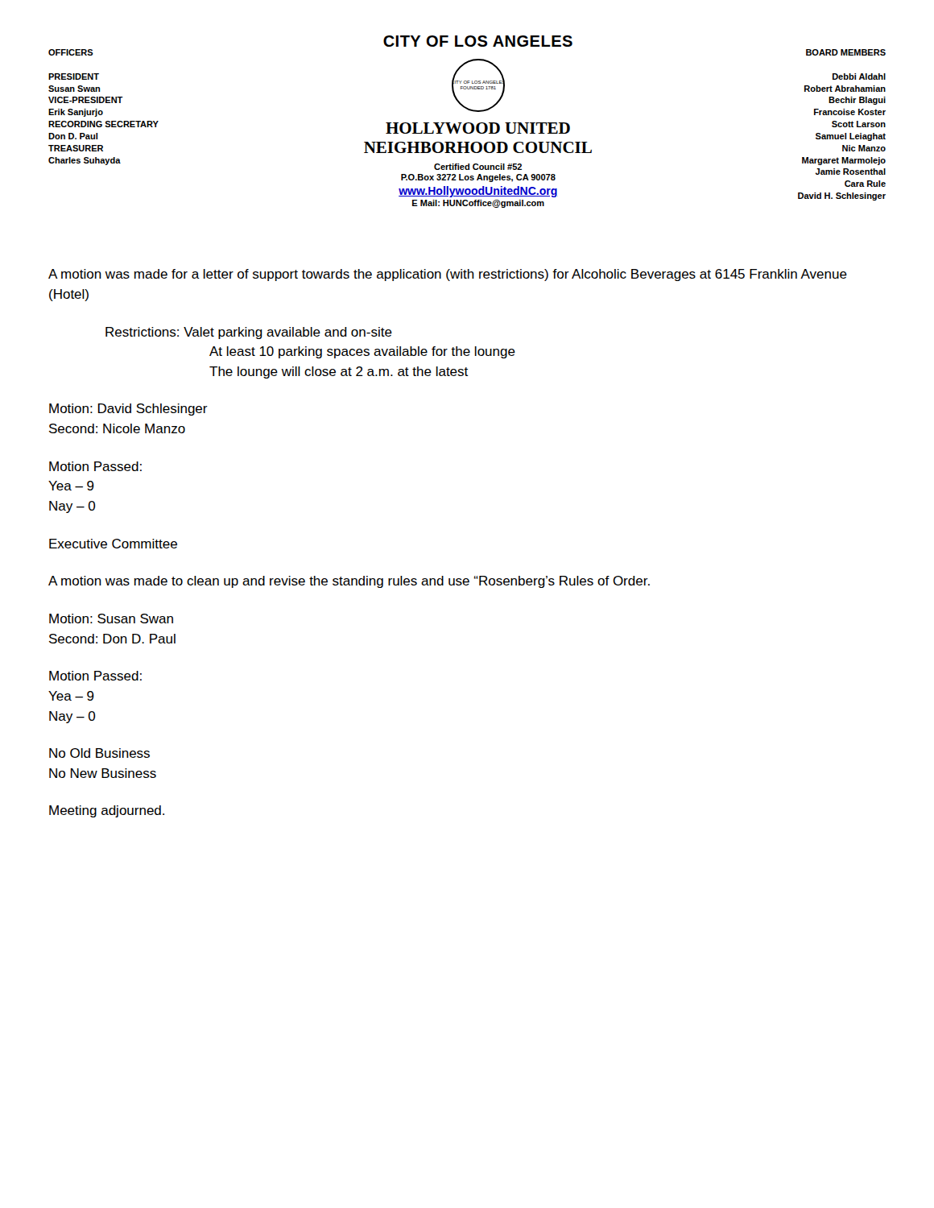OFFICERS
PRESIDENT
Susan Swan
VICE-PRESIDENT
Erik Sanjurjo
RECORDING SECRETARY
Don D. Paul
TREASURER
Charles Suhayda
CITY OF LOS ANGELES
CITY OF LOS ANGELES
FOUNDED 1781
HOLLYWOOD UNITED
NEIGHBORHOOD COUNCIL
Certified Council #52
P.O.Box 3272 Los Angeles, CA 90078
www.HollywoodUnitedNC.org
E Mail: HUNCoffice@gmail.com
BOARD MEMBERS
Debbi Aldahl
Robert Abrahamian
Bechir Blagui
Francoise Koster
Scott Larson
Samuel Leiaghat
Nic Manzo
Margaret Marmolejo
Jamie Rosenthal
Cara Rule
David H. Schlesinger
A motion was made for a letter of support towards the application (with restrictions) for Alcoholic Beverages at 6145 Franklin Avenue (Hotel)
Restrictions: Valet parking available and on-site
At least 10 parking spaces available for the lounge
The lounge will close at 2 a.m. at the latest
Motion: David Schlesinger
Second: Nicole Manzo
Motion Passed:
Yea – 9
Nay – 0
Executive Committee
A motion was made to clean up and revise the standing rules and use “Rosenberg’s Rules of Order.
Motion: Susan Swan
Second: Don D. Paul
Motion Passed:
Yea – 9
Nay – 0
No Old Business
No New Business
Meeting adjourned.